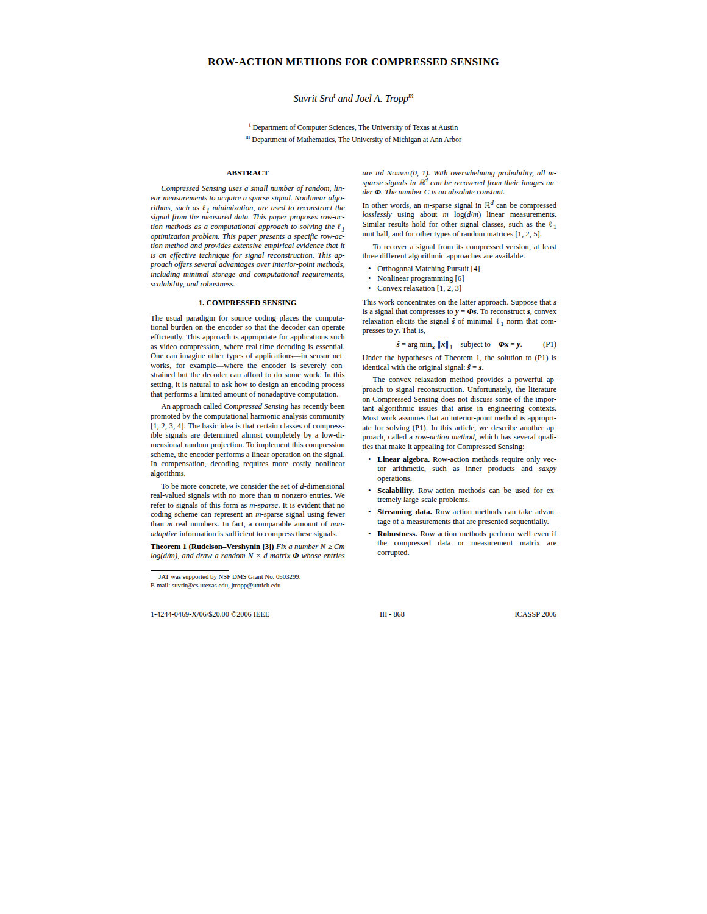Row-Action Methods for Compressed Sensing
Suvrit Srat and Joel A. Troppm
t Department of Computer Sciences, The University of Texas at Austin
m Department of Mathematics, The University of Michigan at Ann Arbor
Abstract
Compressed Sensing uses a small number of random, linear measurements to acquire a sparse signal. Nonlinear algorithms, such as ℓ1 minimization, are used to reconstruct the signal from the measured data. This paper proposes row-action methods as a computational approach to solving the ℓ1 optimization problem. This paper presents a specific row-action method and provides extensive empirical evidence that it is an effective technique for signal reconstruction. This approach offers several advantages over interior-point methods, including minimal storage and computational requirements, scalability, and robustness.
1. Compressed Sensing
The usual paradigm for source coding places the computational burden on the encoder so that the decoder can operate efficiently. This approach is appropriate for applications such as video compression, where real-time decoding is essential. One can imagine other types of applications—in sensor networks, for example—where the encoder is severely constrained but the decoder can afford to do some work. In this setting, it is natural to ask how to design an encoding process that performs a limited amount of nonadaptive computation.
An approach called Compressed Sensing has recently been promoted by the computational harmonic analysis community [1, 2, 3, 4]. The basic idea is that certain classes of compressible signals are determined almost completely by a low-dimensional random projection. To implement this compression scheme, the encoder performs a linear operation on the signal. In compensation, decoding requires more costly nonlinear algorithms.
To be more concrete, we consider the set of d-dimensional real-valued signals with no more than m nonzero entries. We refer to signals of this form as m-sparse. It is evident that no coding scheme can represent an m-sparse signal using fewer than m real numbers. In fact, a comparable amount of nonadaptive information is sufficient to compress these signals.
Theorem 1 (Rudelson–Vershynin [3]) Fix a number N ≥ Cm log(d/m), and draw a random N × d matrix Φ whose entries are iid Normal(0, 1). With overwhelming probability, all m-sparse signals in ℝd can be recovered from their images under Φ. The number C is an absolute constant.
In other words, an m-sparse signal in ℝd can be compressed losslessly using about m log(d/m) linear measurements. Similar results hold for other signal classes, such as the ℓ1 unit ball, and for other types of random matrices [1, 2, 5].
To recover a signal from its compressed version, at least three different algorithmic approaches are available.
Orthogonal Matching Pursuit [4]
Nonlinear programming [6]
Convex relaxation [1, 2, 3]
This work concentrates on the latter approach. Suppose that s is a signal that compresses to y = Φs. To reconstruct s, convex relaxation elicits the signal ŝ of minimal ℓ1 norm that compresses to y. That is,
ŝ = arg minx ∥x∥1 subject to Φx = y. (P1)
Under the hypotheses of Theorem 1, the solution to (P1) is identical with the original signal: ŝ = s.
The convex relaxation method provides a powerful approach to signal reconstruction. Unfortunately, the literature on Compressed Sensing does not discuss some of the important algorithmic issues that arise in engineering contexts. Most work assumes that an interior-point method is appropriate for solving (P1). In this article, we describe another approach, called a row-action method, which has several qualities that make it appealing for Compressed Sensing:
Linear algebra. Row-action methods require only vector arithmetic, such as inner products and saxpy operations.
Scalability. Row-action methods can be used for extremely large-scale problems.
Streaming data. Row-action methods can take advantage of a measurements that are presented sequentially.
Robustness. Row-action methods perform well even if the compressed data or measurement matrix are corrupted.
JAT was supported by NSF DMS Grant No. 0503299.
E-mail: suvrit@cs.utexas.edu, jtropp@umich.edu
1-4244-0469-X/06/$20.00 ©2006 IEEE
III - 868
ICASSP 2006